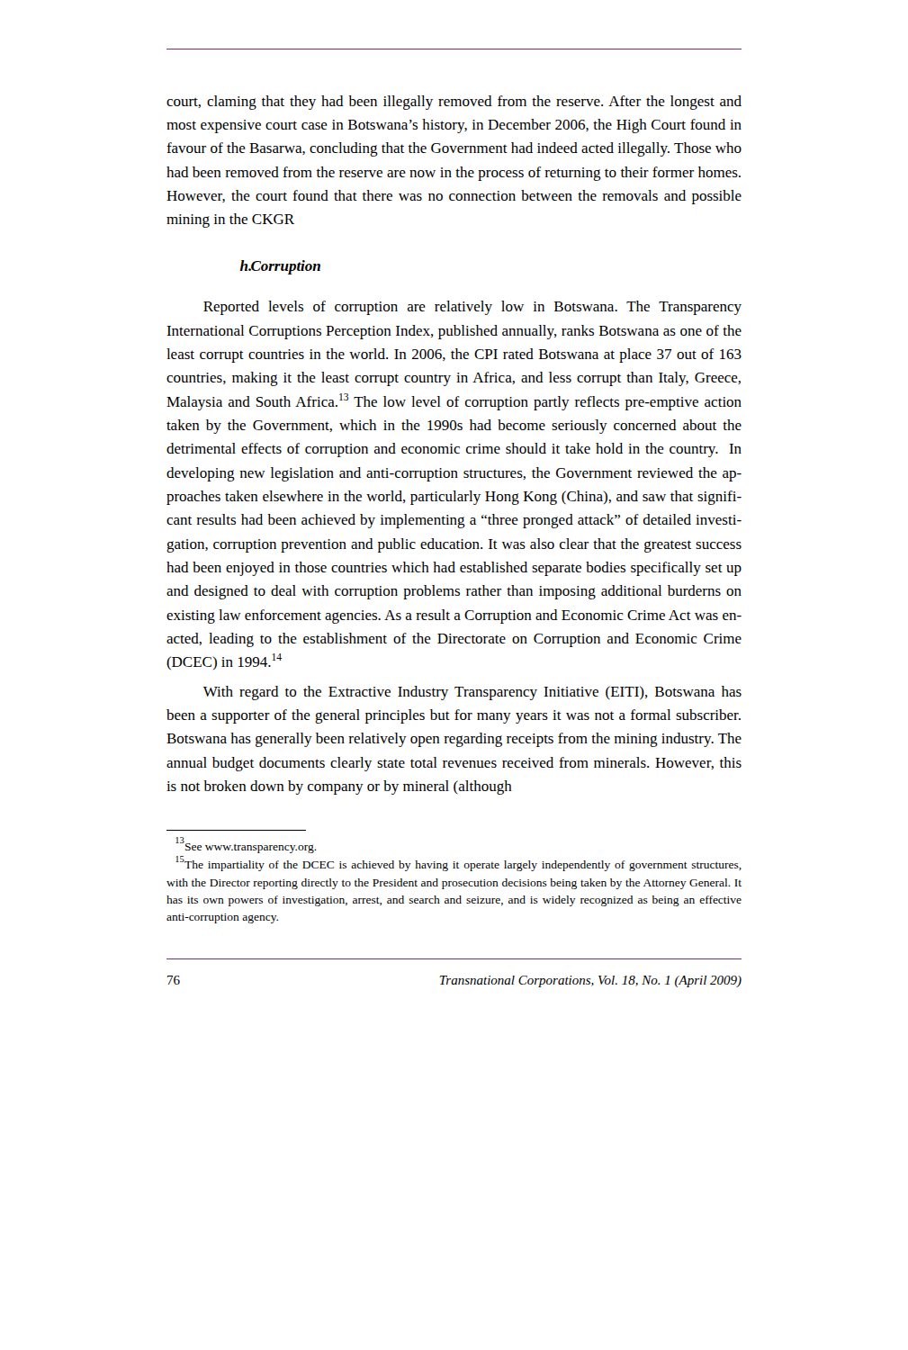court, claming that they had been illegally removed from the reserve. After the longest and most expensive court case in Botswana’s history, in December 2006, the High Court found in favour of the Basarwa, concluding that the Government had indeed acted illegally. Those who had been removed from the reserve are now in the process of returning to their former homes. However, the court found that there was no connection between the removals and possible mining in the CKGR
h. Corruption
Reported levels of corruption are relatively low in Botswana. The Transparency International Corruptions Perception Index, published annually, ranks Botswana as one of the least corrupt countries in the world. In 2006, the CPI rated Botswana at place 37 out of 163 countries, making it the least corrupt country in Africa, and less corrupt than Italy, Greece, Malaysia and South Africa.13 The low level of corruption partly reflects pre-emptive action taken by the Government, which in the 1990s had become seriously concerned about the detrimental effects of corruption and economic crime should it take hold in the country. In developing new legislation and anti-corruption structures, the Government reviewed the approaches taken elsewhere in the world, particularly Hong Kong (China), and saw that significant results had been achieved by implementing a “three pronged attack” of detailed investigation, corruption prevention and public education. It was also clear that the greatest success had been enjoyed in those countries which had established separate bodies specifically set up and designed to deal with corruption problems rather than imposing additional burderns on existing law enforcement agencies. As a result a Corruption and Economic Crime Act was enacted, leading to the establishment of the Directorate on Corruption and Economic Crime (DCEC) in 1994.14
With regard to the Extractive Industry Transparency Initiative (EITI), Botswana has been a supporter of the general principles but for many years it was not a formal subscriber. Botswana has generally been relatively open regarding receipts from the mining industry. The annual budget documents clearly state total revenues received from minerals. However, this is not broken down by company or by mineral (although
13 See www.transparency.org.
15 The impartiality of the DCEC is achieved by having it operate largely independently of government structures, with the Director reporting directly to the President and prosecution decisions being taken by the Attorney General. It has its own powers of investigation, arrest, and search and seizure, and is widely recognized as being an effective anti-corruption agency.
76 Transnational Corporations, Vol. 18, No. 1 (April 2009)